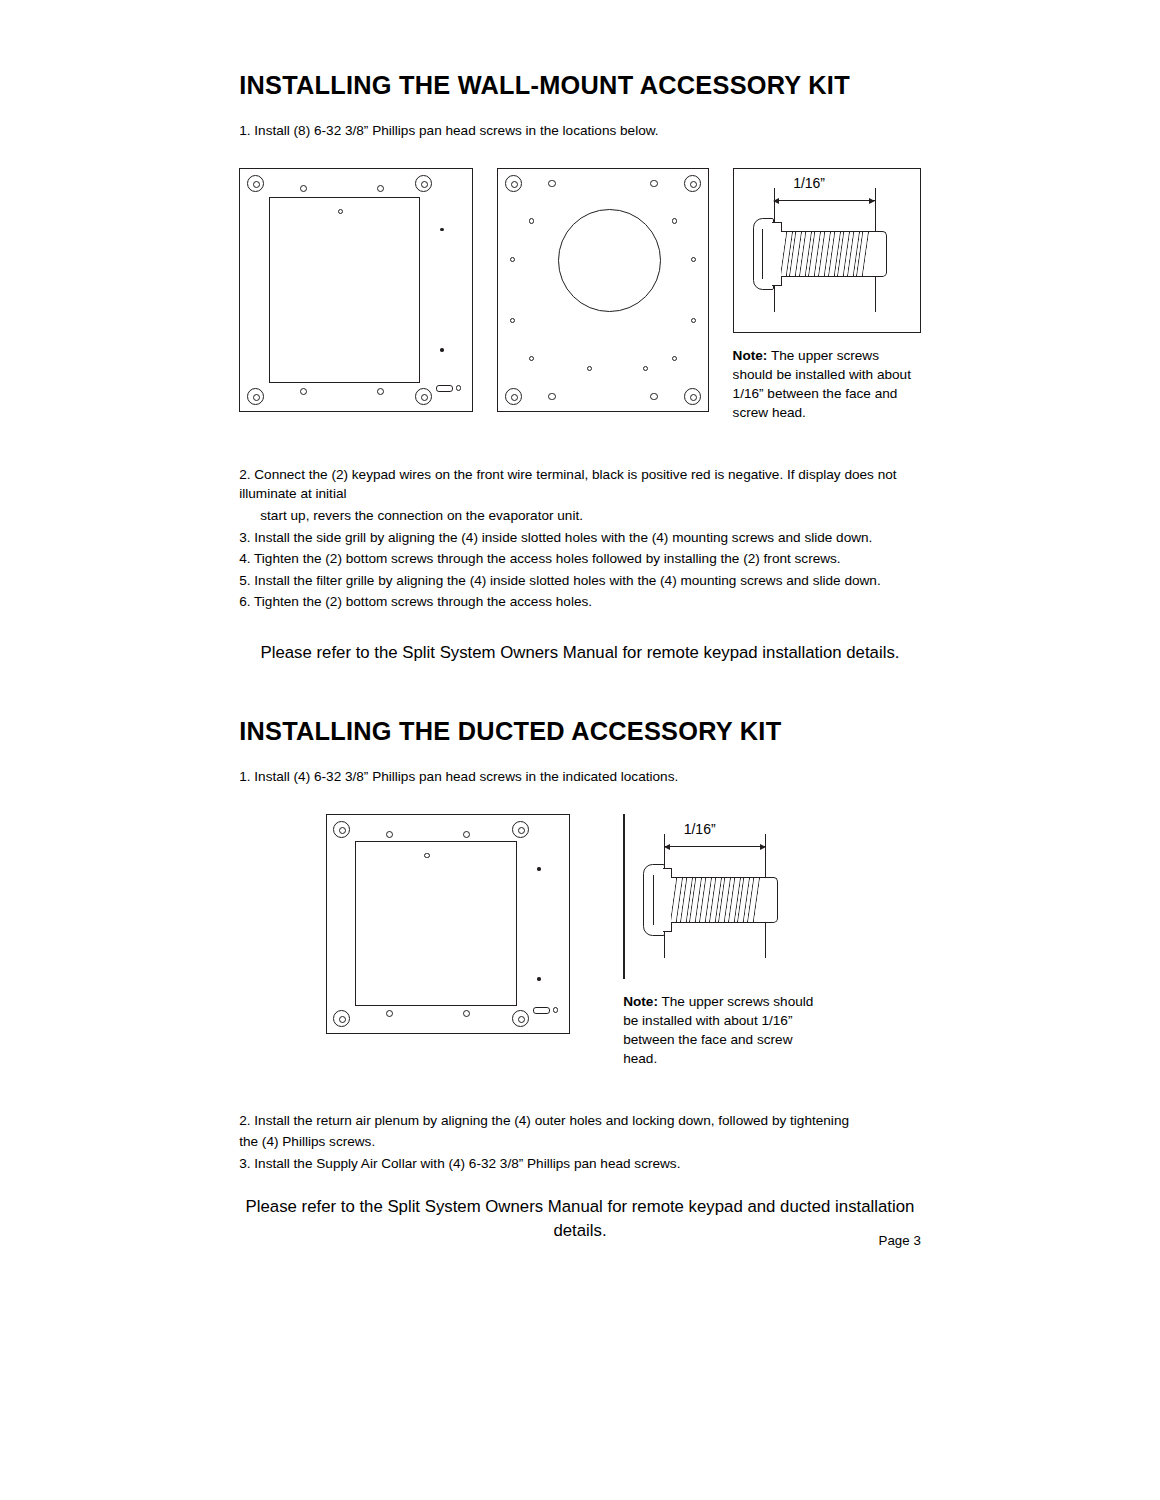INSTALLING THE WALL-MOUNT ACCESSORY KIT
1. Install (8) 6-32 3/8” Phillips pan head screws in the locations below.
1/16”
Note: The upper screws should be installed with about 1/16” between the face and screw head.
2. Connect the (2) keypad wires on the front wire terminal, black is positive red is negative. If display does not illuminate at initial
start up, revers the connection on the evaporator unit.
3. Install the side grill by aligning the (4) inside slotted holes with the (4) mounting screws and slide down.
4. Tighten the (2) bottom screws through the access holes followed by installing the (2) front screws.
5. Install the filter grille by aligning the (4) inside slotted holes with the (4) mounting screws and slide down.
6. Tighten the (2) bottom screws through the access holes.
Please refer to the Split System Owners Manual for remote keypad installation details.
INSTALLING THE DUCTED ACCESSORY KIT
1. Install (4) 6-32 3/8” Phillips pan head screws in the indicated locations.
1/16”
Note: The upper screws should be installed with about 1/16” between the face and screw head.
2. Install the return air plenum by aligning the (4) outer holes and locking down, followed by tightening
the (4) Phillips screws.
3. Install the Supply Air Collar with (4) 6-32 3/8” Phillips pan head screws.
Please refer to the Split System Owners Manual for remote keypad and ducted installation details.
Page 3